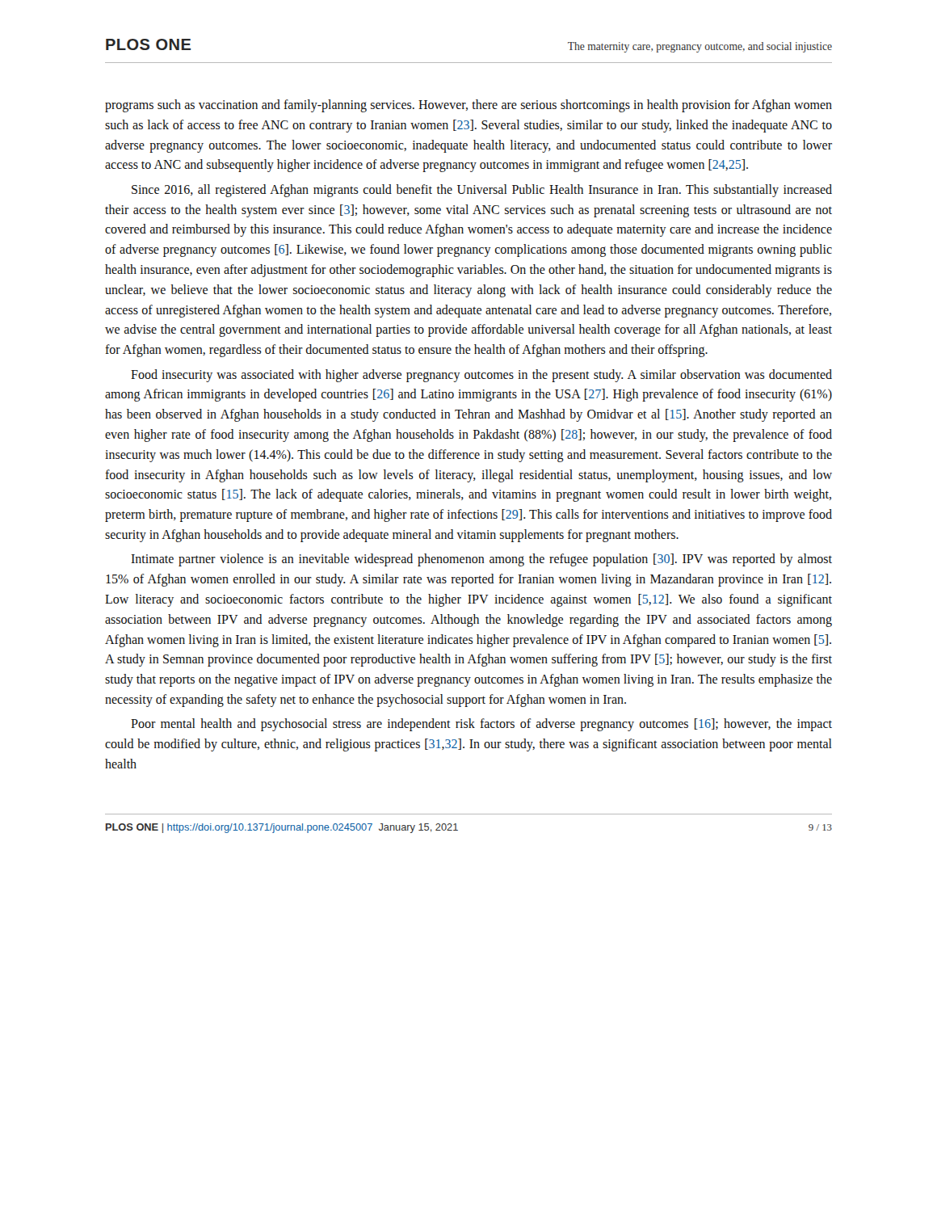PLOS ONE
The maternity care, pregnancy outcome, and social injustice
programs such as vaccination and family-planning services. However, there are serious shortcomings in health provision for Afghan women such as lack of access to free ANC on contrary to Iranian women [23]. Several studies, similar to our study, linked the inadequate ANC to adverse pregnancy outcomes. The lower socioeconomic, inadequate health literacy, and undocumented status could contribute to lower access to ANC and subsequently higher incidence of adverse pregnancy outcomes in immigrant and refugee women [24,25].
Since 2016, all registered Afghan migrants could benefit the Universal Public Health Insurance in Iran. This substantially increased their access to the health system ever since [3]; however, some vital ANC services such as prenatal screening tests or ultrasound are not covered and reimbursed by this insurance. This could reduce Afghan women's access to adequate maternity care and increase the incidence of adverse pregnancy outcomes [6]. Likewise, we found lower pregnancy complications among those documented migrants owning public health insurance, even after adjustment for other sociodemographic variables. On the other hand, the situation for undocumented migrants is unclear, we believe that the lower socioeconomic status and literacy along with lack of health insurance could considerably reduce the access of unregistered Afghan women to the health system and adequate antenatal care and lead to adverse pregnancy outcomes. Therefore, we advise the central government and international parties to provide affordable universal health coverage for all Afghan nationals, at least for Afghan women, regardless of their documented status to ensure the health of Afghan mothers and their offspring.
Food insecurity was associated with higher adverse pregnancy outcomes in the present study. A similar observation was documented among African immigrants in developed countries [26] and Latino immigrants in the USA [27]. High prevalence of food insecurity (61%) has been observed in Afghan households in a study conducted in Tehran and Mashhad by Omidvar et al [15]. Another study reported an even higher rate of food insecurity among the Afghan households in Pakdasht (88%) [28]; however, in our study, the prevalence of food insecurity was much lower (14.4%). This could be due to the difference in study setting and measurement. Several factors contribute to the food insecurity in Afghan households such as low levels of literacy, illegal residential status, unemployment, housing issues, and low socioeconomic status [15]. The lack of adequate calories, minerals, and vitamins in pregnant women could result in lower birth weight, preterm birth, premature rupture of membrane, and higher rate of infections [29]. This calls for interventions and initiatives to improve food security in Afghan households and to provide adequate mineral and vitamin supplements for pregnant mothers.
Intimate partner violence is an inevitable widespread phenomenon among the refugee population [30]. IPV was reported by almost 15% of Afghan women enrolled in our study. A similar rate was reported for Iranian women living in Mazandaran province in Iran [12]. Low literacy and socioeconomic factors contribute to the higher IPV incidence against women [5,12]. We also found a significant association between IPV and adverse pregnancy outcomes. Although the knowledge regarding the IPV and associated factors among Afghan women living in Iran is limited, the existent literature indicates higher prevalence of IPV in Afghan compared to Iranian women [5]. A study in Semnan province documented poor reproductive health in Afghan women suffering from IPV [5]; however, our study is the first study that reports on the negative impact of IPV on adverse pregnancy outcomes in Afghan women living in Iran. The results emphasize the necessity of expanding the safety net to enhance the psychosocial support for Afghan women in Iran.
Poor mental health and psychosocial stress are independent risk factors of adverse pregnancy outcomes [16]; however, the impact could be modified by culture, ethnic, and religious practices [31,32]. In our study, there was a significant association between poor mental health
PLOS ONE | https://doi.org/10.1371/journal.pone.0245007 January 15, 2021
9 / 13